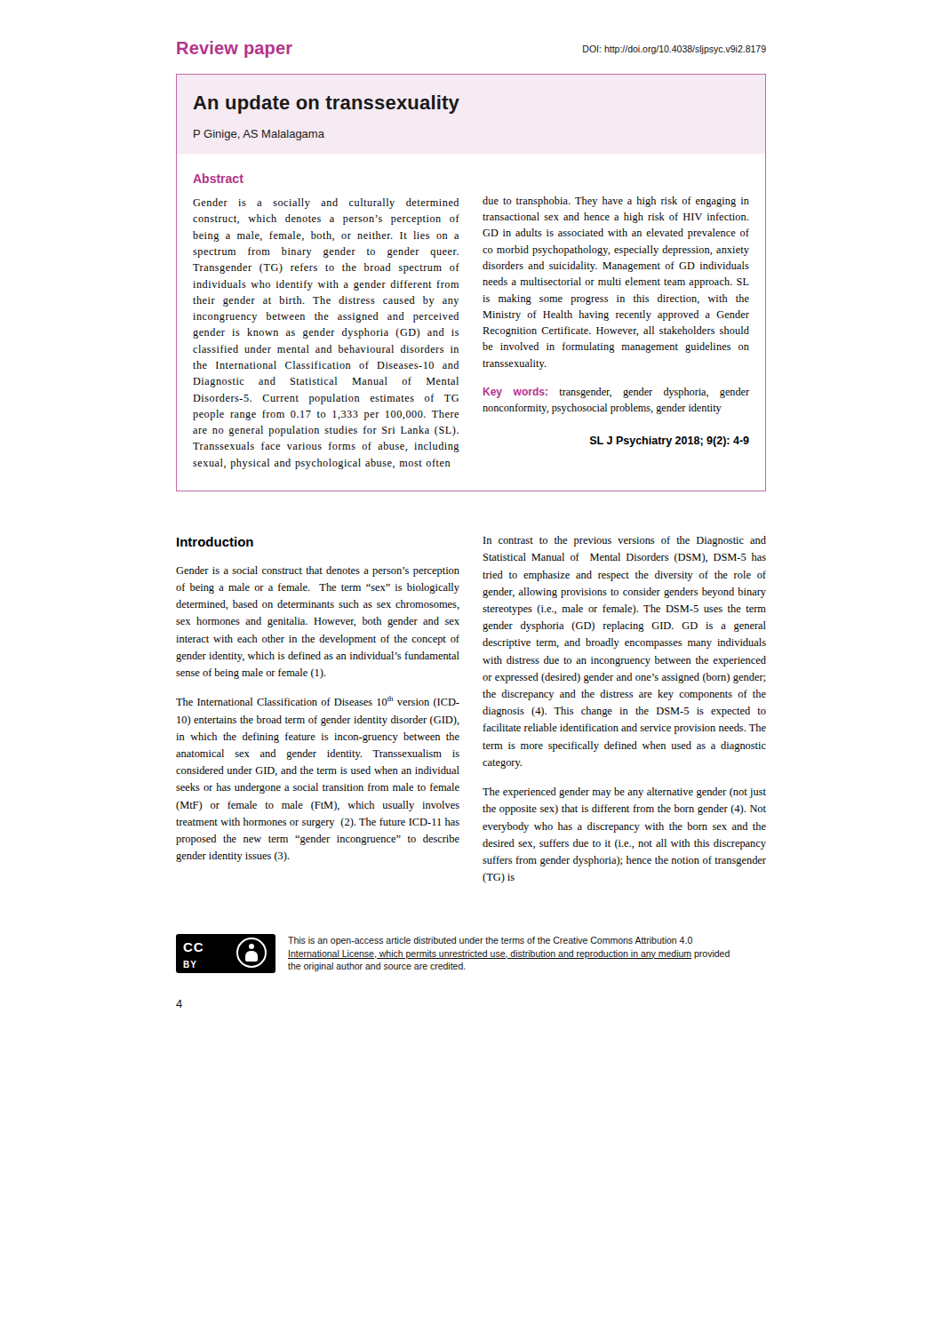Review paper
DOI: http://doi.org/10.4038/sljpsyc.v9i2.8179
An update on transsexuality
P Ginige, AS Malalagama
Abstract
Gender is a socially and culturally determined construct, which denotes a person’s perception of being a male, female, both, or neither. It lies on a spectrum from binary gender to gender queer. Transgender (TG) refers to the broad spectrum of individuals who identify with a gender different from their gender at birth. The distress caused by any incongruency between the assigned and perceived gender is known as gender dysphoria (GD) and is classified under mental and behavioural disorders in the International Classification of Diseases-10 and Diagnostic and Statistical Manual of Mental Disorders-5. Current population estimates of TG people range from 0.17 to 1,333 per 100,000. There are no general population studies for Sri Lanka (SL). Transsexuals face various forms of abuse, including sexual, physical and psychological abuse, most often
due to transphobia. They have a high risk of engaging in transactional sex and hence a high risk of HIV infection. GD in adults is associated with an elevated prevalence of co morbid psychopathology, especially depression, anxiety disorders and suicidality. Management of GD individuals needs a multisectorial or multi element team approach. SL is making some progress in this direction, with the Ministry of Health having recently approved a Gender Recognition Certificate. However, all stakeholders should be involved in formulating management guidelines on transsexuality.
Key words: transgender, gender dysphoria, gender nonconformity, psychosocial problems, gender identity
SL J Psychiatry 2018; 9(2): 4-9
Introduction
Gender is a social construct that denotes a person’s perception of being a male or a female. The term “sex” is biologically determined, based on determinants such as sex chromosomes, sex hormones and genitalia. However, both gender and sex interact with each other in the development of the concept of gender identity, which is defined as an individual’s fundamental sense of being male or female (1).
The International Classification of Diseases 10th version (ICD-10) entertains the broad term of gender identity disorder (GID), in which the defining feature is incon-gruency between the anatomical sex and gender identity. Transsexualism is considered under GID, and the term is used when an individual seeks or has undergone a social transition from male to female (MtF) or female to male (FtM), which usually involves treatment with hormones or surgery (2). The future ICD-11 has proposed the new term “gender incongruence” to describe gender identity issues (3).
In contrast to the previous versions of the Diagnostic and Statistical Manual of Mental Disorders (DSM), DSM-5 has tried to emphasize and respect the diversity of the role of gender, allowing provisions to consider genders beyond binary stereotypes (i.e., male or female). The DSM-5 uses the term gender dysphoria (GD) replacing GID. GD is a general descriptive term, and broadly encompasses many individuals with distress due to an incongruency between the experienced or expressed (desired) gender and one’s assigned (born) gender; the discrepancy and the distress are key components of the diagnosis (4). This change in the DSM-5 is expected to facilitate reliable identification and service provision needs. The term is more specifically defined when used as a diagnostic category.
The experienced gender may be any alternative gender (not just the opposite sex) that is different from the born gender (4). Not everybody who has a discrepancy with the born sex and the desired sex, suffers due to it (i.e., not all with this discrepancy suffers from gender dysphoria); hence the notion of transgender (TG) is
CC BY
This is an open-access article distributed under the terms of the Creative Commons Attribution 4.0
International License, which permits unrestricted use, distribution and reproduction in any medium provided
the original author and source are credited.
4